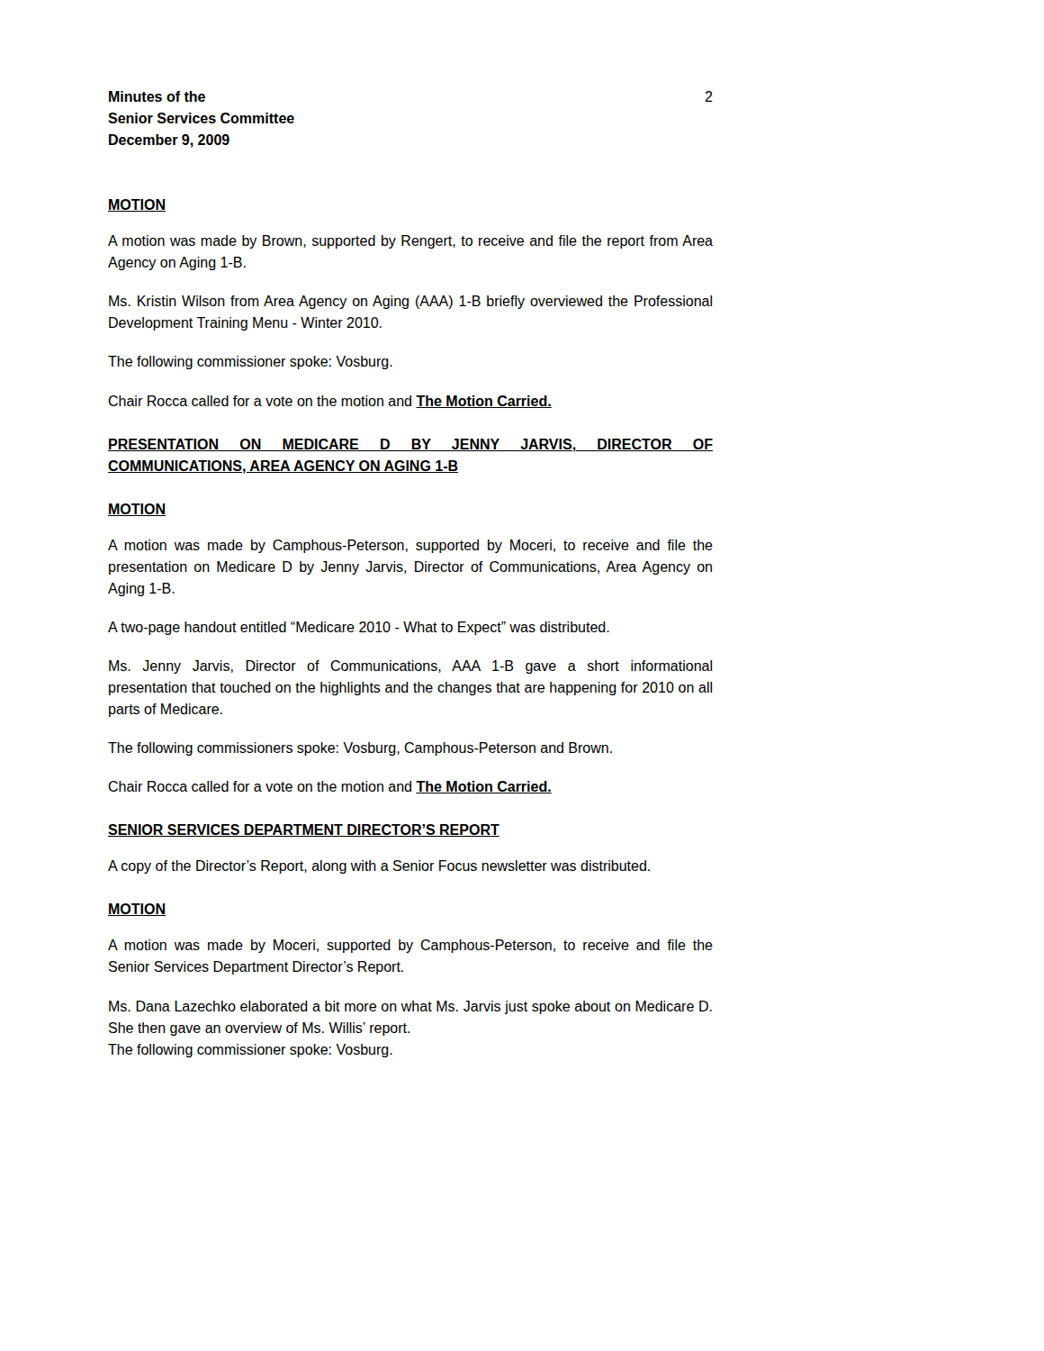2
Minutes of the
Senior Services Committee
December 9, 2009
MOTION
A motion was made by Brown, supported by Rengert, to receive and file the report from Area Agency on Aging 1-B.
Ms. Kristin Wilson from Area Agency on Aging (AAA) 1-B briefly overviewed the Professional Development Training Menu - Winter 2010.
The following commissioner spoke: Vosburg.
Chair Rocca called for a vote on the motion and The Motion Carried.
PRESENTATION ON MEDICARE D BY JENNY JARVIS, DIRECTOR OF COMMUNICATIONS, AREA AGENCY ON AGING 1-B
MOTION
A motion was made by Camphous-Peterson, supported by Moceri, to receive and file the presentation on Medicare D by Jenny Jarvis, Director of Communications, Area Agency on Aging 1-B.
A two-page handout entitled “Medicare 2010 - What to Expect” was distributed.
Ms. Jenny Jarvis, Director of Communications, AAA 1-B gave a short informational presentation that touched on the highlights and the changes that are happening for 2010 on all parts of Medicare.
The following commissioners spoke: Vosburg, Camphous-Peterson and Brown.
Chair Rocca called for a vote on the motion and The Motion Carried.
SENIOR SERVICES DEPARTMENT DIRECTOR’S REPORT
A copy of the Director’s Report, along with a Senior Focus newsletter was distributed.
MOTION
A motion was made by Moceri, supported by Camphous-Peterson, to receive and file the Senior Services Department Director’s Report.
Ms. Dana Lazechko elaborated a bit more on what Ms. Jarvis just spoke about on Medicare D. She then gave an overview of Ms. Willis’ report.
The following commissioner spoke: Vosburg.